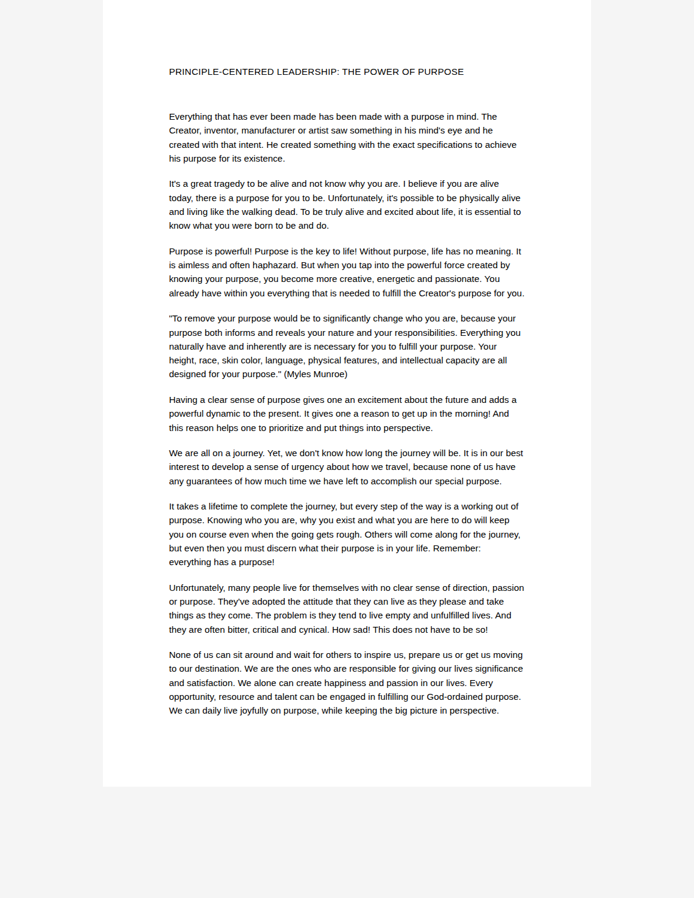PRINCIPLE-CENTERED LEADERSHIP: THE POWER OF PURPOSE
Everything that has ever been made has been made with a purpose in mind. The Creator, inventor, manufacturer or artist saw something in his mind's eye and he created with that intent. He created something with the exact specifications to achieve his purpose for its existence.
It's a great tragedy to be alive and not know why you are. I believe if you are alive today, there is a purpose for you to be. Unfortunately, it's possible to be physically alive and living like the walking dead. To be truly alive and excited about life, it is essential to know what you were born to be and do.
Purpose is powerful! Purpose is the key to life! Without purpose, life has no meaning. It is aimless and often haphazard. But when you tap into the powerful force created by knowing your purpose, you become more creative, energetic and passionate. You already have within you everything that is needed to fulfill the Creator's purpose for you.
"To remove your purpose would be to significantly change who you are, because your purpose both informs and reveals your nature and your responsibilities. Everything you naturally have and inherently are is necessary for you to fulfill your purpose. Your height, race, skin color, language, physical features, and intellectual capacity are all designed for your purpose." (Myles Munroe)
Having a clear sense of purpose gives one an excitement about the future and adds a powerful dynamic to the present. It gives one a reason to get up in the morning! And this reason helps one to prioritize and put things into perspective.
We are all on a journey. Yet, we don't know how long the journey will be. It is in our best interest to develop a sense of urgency about how we travel, because none of us have any guarantees of how much time we have left to accomplish our special purpose.
It takes a lifetime to complete the journey, but every step of the way is a working out of purpose. Knowing who you are, why you exist and what you are here to do will keep you on course even when the going gets rough. Others will come along for the journey, but even then you must discern what their purpose is in your life. Remember: everything has a purpose!
Unfortunately, many people live for themselves with no clear sense of direction, passion or purpose. They've adopted the attitude that they can live as they please and take things as they come. The problem is they tend to live empty and unfulfilled lives. And they are often bitter, critical and cynical. How sad! This does not have to be so!
None of us can sit around and wait for others to inspire us, prepare us or get us moving to our destination. We are the ones who are responsible for giving our lives significance and satisfaction. We alone can create happiness and passion in our lives. Every opportunity, resource and talent can be engaged in fulfilling our God-ordained purpose. We can daily live joyfully on purpose, while keeping the big picture in perspective.